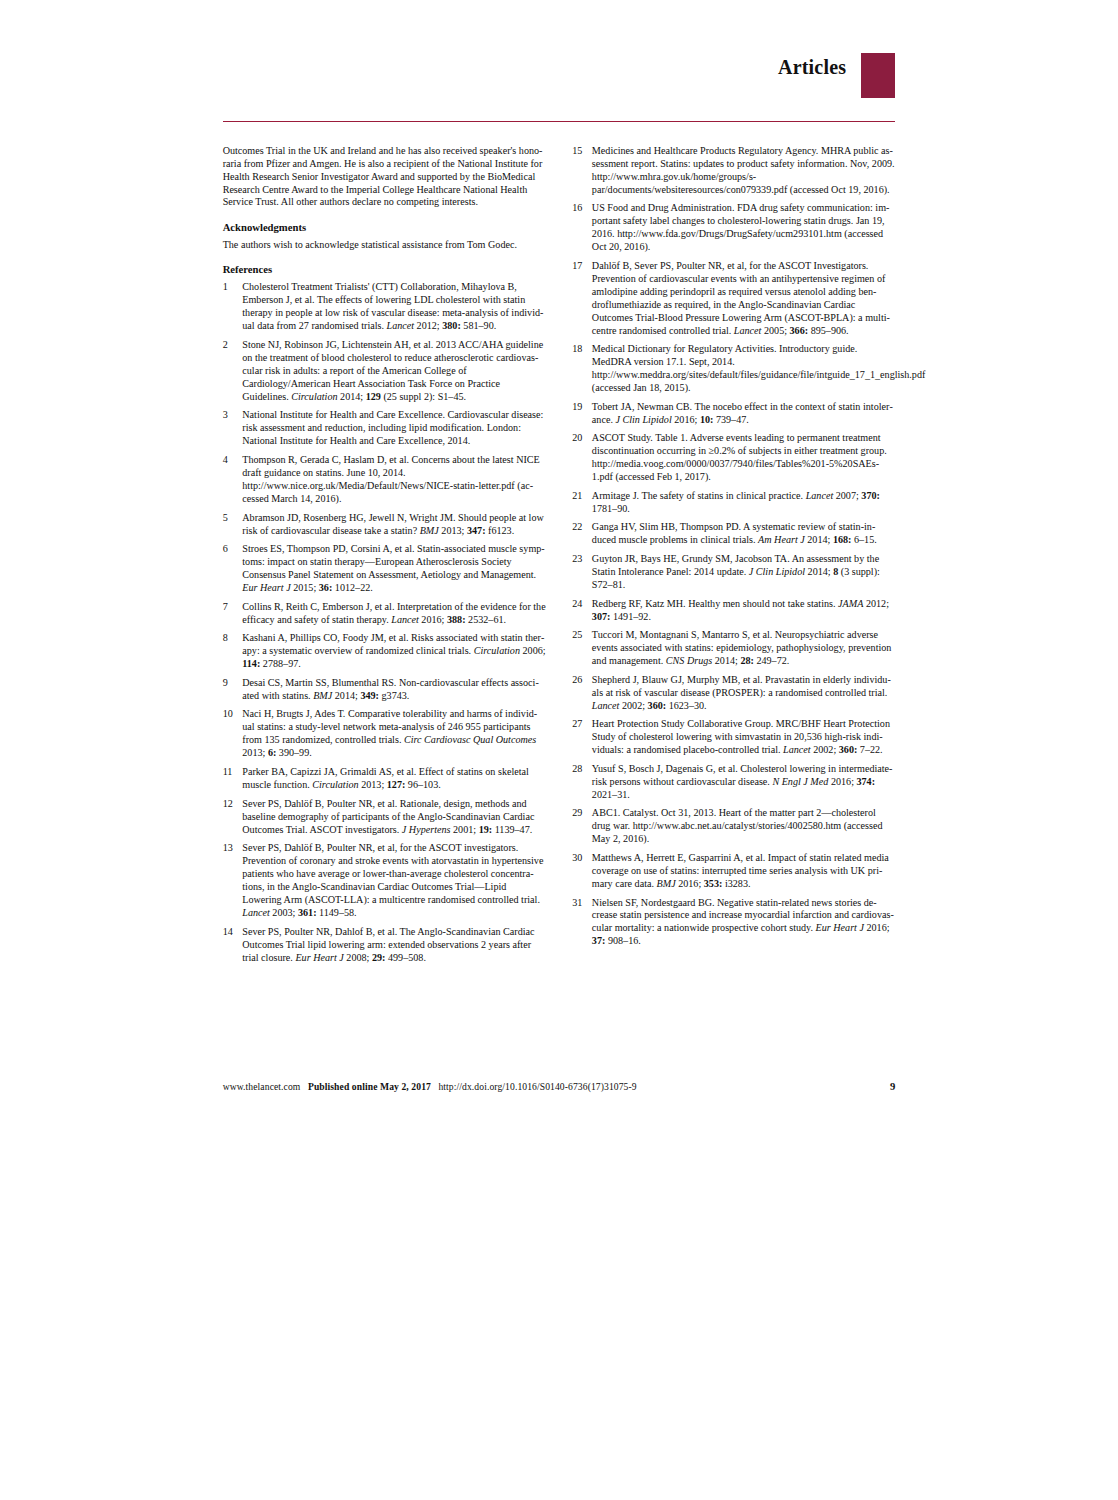Articles
Outcomes Trial in the UK and Ireland and he has also received speaker's honoraria from Pfizer and Amgen. He is also a recipient of the National Institute for Health Research Senior Investigator Award and supported by the BioMedical Research Centre Award to the Imperial College Healthcare National Health Service Trust. All other authors declare no competing interests.
Acknowledgments
The authors wish to acknowledge statistical assistance from Tom Godec.
References
Cholesterol Treatment Trialists' (CTT) Collaboration, Mihaylova B, Emberson J, et al. The effects of lowering LDL cholesterol with statin therapy in people at low risk of vascular disease: meta-analysis of individual data from 27 randomised trials. Lancet 2012; 380: 581–90.
Stone NJ, Robinson JG, Lichtenstein AH, et al. 2013 ACC/AHA guideline on the treatment of blood cholesterol to reduce atherosclerotic cardiovascular risk in adults: a report of the American College of Cardiology/American Heart Association Task Force on Practice Guidelines. Circulation 2014; 129 (25 suppl 2): S1–45.
National Institute for Health and Care Excellence. Cardiovascular disease: risk assessment and reduction, including lipid modification. London: National Institute for Health and Care Excellence, 2014.
Thompson R, Gerada C, Haslam D, et al. Concerns about the latest NICE draft guidance on statins. June 10, 2014. http://www.nice.org.uk/Media/Default/News/NICE-statin-letter.pdf (accessed March 14, 2016).
Abramson JD, Rosenberg HG, Jewell N, Wright JM. Should people at low risk of cardiovascular disease take a statin? BMJ 2013; 347: f6123.
Stroes ES, Thompson PD, Corsini A, et al. Statin-associated muscle symptoms: impact on statin therapy—European Atherosclerosis Society Consensus Panel Statement on Assessment, Aetiology and Management. Eur Heart J 2015; 36: 1012–22.
Collins R, Reith C, Emberson J, et al. Interpretation of the evidence for the efficacy and safety of statin therapy. Lancet 2016; 388: 2532–61.
Kashani A, Phillips CO, Foody JM, et al. Risks associated with statin therapy: a systematic overview of randomized clinical trials. Circulation 2006; 114: 2788–97.
Desai CS, Martin SS, Blumenthal RS. Non-cardiovascular effects associated with statins. BMJ 2014; 349: g3743.
Naci H, Brugts J, Ades T. Comparative tolerability and harms of individual statins: a study-level network meta-analysis of 246 955 participants from 135 randomized, controlled trials. Circ Cardiovasc Qual Outcomes 2013; 6: 390–99.
Parker BA, Capizzi JA, Grimaldi AS, et al. Effect of statins on skeletal muscle function. Circulation 2013; 127: 96–103.
Sever PS, Dahlöf B, Poulter NR, et al. Rationale, design, methods and baseline demography of participants of the Anglo-Scandinavian Cardiac Outcomes Trial. ASCOT investigators. J Hypertens 2001; 19: 1139–47.
Sever PS, Dahlöf B, Poulter NR, et al, for the ASCOT investigators. Prevention of coronary and stroke events with atorvastatin in hypertensive patients who have average or lower-than-average cholesterol concentrations, in the Anglo-Scandinavian Cardiac Outcomes Trial—Lipid Lowering Arm (ASCOT-LLA): a multicentre randomised controlled trial. Lancet 2003; 361: 1149–58.
Sever PS, Poulter NR, Dahlof B, et al. The Anglo-Scandinavian Cardiac Outcomes Trial lipid lowering arm: extended observations 2 years after trial closure. Eur Heart J 2008; 29: 499–508.
Medicines and Healthcare Products Regulatory Agency. MHRA public assessment report. Statins: updates to product safety information. Nov, 2009. http://www.mhra.gov.uk/home/groups/s-par/documents/websiteresources/con079339.pdf (accessed Oct 19, 2016).
US Food and Drug Administration. FDA drug safety communication: important safety label changes to cholesterol-lowering statin drugs. Jan 19, 2016. http://www.fda.gov/Drugs/DrugSafety/ucm293101.htm (accessed Oct 20, 2016).
Dahlöf B, Sever PS, Poulter NR, et al, for the ASCOT Investigators. Prevention of cardiovascular events with an antihypertensive regimen of amlodipine adding perindopril as required versus atenolol adding bendroflumethiazide as required, in the Anglo-Scandinavian Cardiac Outcomes Trial-Blood Pressure Lowering Arm (ASCOT-BPLA): a multicentre randomised controlled trial. Lancet 2005; 366: 895–906.
Medical Dictionary for Regulatory Activities. Introductory guide. MedDRA version 17.1. Sept, 2014. http://www.meddra.org/sites/default/files/guidance/file/intguide_17_1_english.pdf (accessed Jan 18, 2015).
Tobert JA, Newman CB. The nocebo effect in the context of statin intolerance. J Clin Lipidol 2016; 10: 739–47.
ASCOT Study. Table 1. Adverse events leading to permanent treatment discontinuation occurring in ≥0.2% of subjects in either treatment group. http://media.voog.com/0000/0037/7940/files/Tables%201-5%20SAEs-1.pdf (accessed Feb 1, 2017).
Armitage J. The safety of statins in clinical practice. Lancet 2007; 370: 1781–90.
Ganga HV, Slim HB, Thompson PD. A systematic review of statin-induced muscle problems in clinical trials. Am Heart J 2014; 168: 6–15.
Guyton JR, Bays HE, Grundy SM, Jacobson TA. An assessment by the Statin Intolerance Panel: 2014 update. J Clin Lipidol 2014; 8 (3 suppl): S72–81.
Redberg RF, Katz MH. Healthy men should not take statins. JAMA 2012; 307: 1491–92.
Tuccori M, Montagnani S, Mantarro S, et al. Neuropsychiatric adverse events associated with statins: epidemiology, pathophysiology, prevention and management. CNS Drugs 2014; 28: 249–72.
Shepherd J, Blauw GJ, Murphy MB, et al. Pravastatin in elderly individuals at risk of vascular disease (PROSPER): a randomised controlled trial. Lancet 2002; 360: 1623–30.
Heart Protection Study Collaborative Group. MRC/BHF Heart Protection Study of cholesterol lowering with simvastatin in 20,536 high-risk individuals: a randomised placebo-controlled trial. Lancet 2002; 360: 7–22.
Yusuf S, Bosch J, Dagenais G, et al. Cholesterol lowering in intermediate-risk persons without cardiovascular disease. N Engl J Med 2016; 374: 2021–31.
ABC1. Catalyst. Oct 31, 2013. Heart of the matter part 2—cholesterol drug war. http://www.abc.net.au/catalyst/stories/4002580.htm (accessed May 2, 2016).
Matthews A, Herrett E, Gasparrini A, et al. Impact of statin related media coverage on use of statins: interrupted time series analysis with UK primary care data. BMJ 2016; 353: i3283.
Nielsen SF, Nordestgaard BG. Negative statin-related news stories decrease statin persistence and increase myocardial infarction and cardiovascular mortality: a nationwide prospective cohort study. Eur Heart J 2016; 37: 908–16.
www.thelancet.com Published online May 2, 2017 http://dx.doi.org/10.1016/S0140-6736(17)31075-9
9